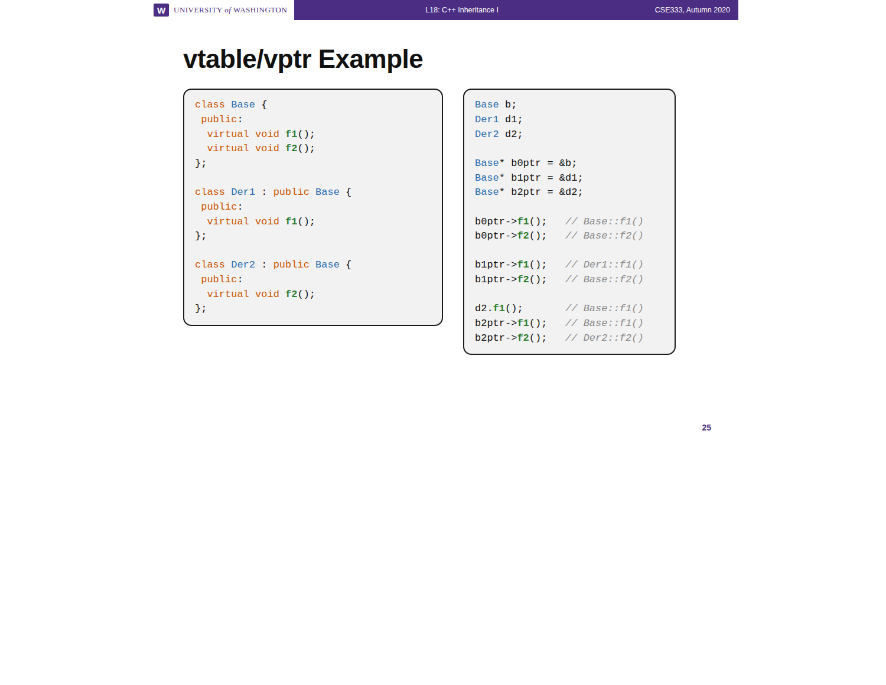W UNIVERSITY of WASHINGTON
L18: C++ Inheritance I
CSE333, Autumn 2020
vtable/vptr Example
class Base {
 public:
  virtual void f1();
  virtual void f2();
};

class Der1 : public Base {
 public:
  virtual void f1();
};

class Der2 : public Base {
 public:
  virtual void f2();
};
Base b;
Der1 d1;
Der2 d2;

Base* b0ptr = &b;
Base* b1ptr = &d1;
Base* b2ptr = &d2;

b0ptr->f1();   // Base::f1()
b0ptr->f2();   // Base::f2()

b1ptr->f1();   // Der1::f1()
b1ptr->f2();   // Base::f2()

d2.f1();       // Base::f1()
b2ptr->f1();   // Base::f1()
b2ptr->f2();   // Der2::f2()
25